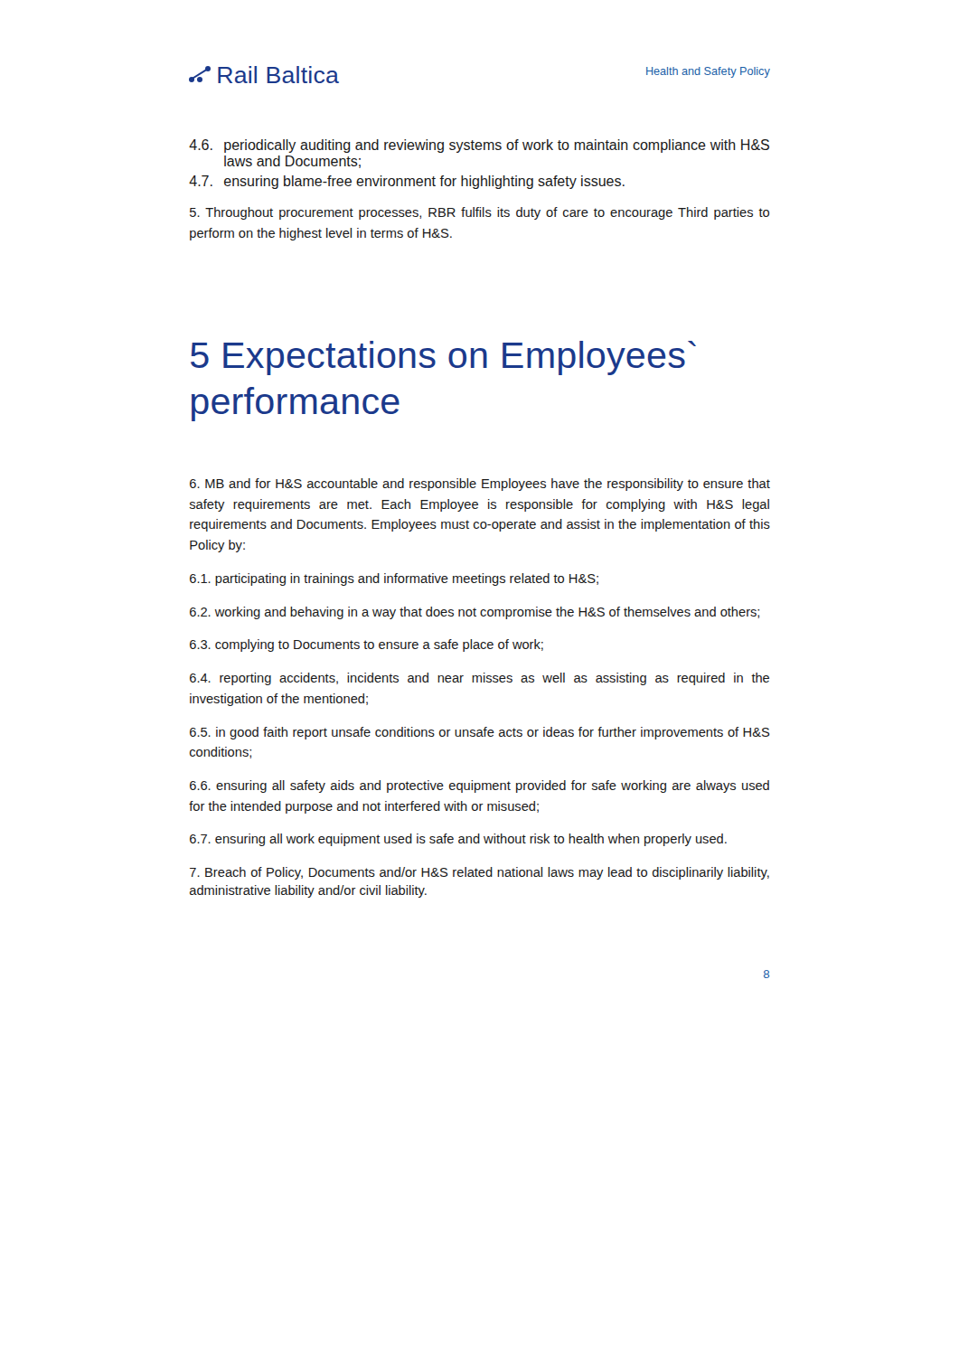Rail Baltica
Health and Safety Policy
4.6.
periodically auditing and reviewing systems of work to maintain compliance with H&S laws and Documents;
4.7.
ensuring blame-free environment for highlighting safety issues.
5. Throughout procurement processes, RBR fulfils its duty of care to encourage Third parties to perform on the highest level in terms of H&S.
5 Expectations on Employees`
performance
6. MB and for H&S accountable and responsible Employees have the responsibility to ensure that safety requirements are met. Each Employee is responsible for complying with H&S legal requirements and Documents. Employees must co-operate and assist in the implementation of this Policy by:
6.1. participating in trainings and informative meetings related to H&S;
6.2. working and behaving in a way that does not compromise the H&S of themselves and others;
6.3. complying to Documents to ensure a safe place of work;
6.4. reporting accidents, incidents and near misses as well as assisting as required in the investigation of the mentioned;
6.5. in good faith report unsafe conditions or unsafe acts or ideas for further improvements of H&S conditions;
6.6. ensuring all safety aids and protective equipment provided for safe working are always used for the intended purpose and not interfered with or misused;
6.7. ensuring all work equipment used is safe and without risk to health when properly used.
7. Breach of Policy, Documents and/or H&S related national laws may lead to disciplinarily liability, administrative liability and/or civil liability.
8